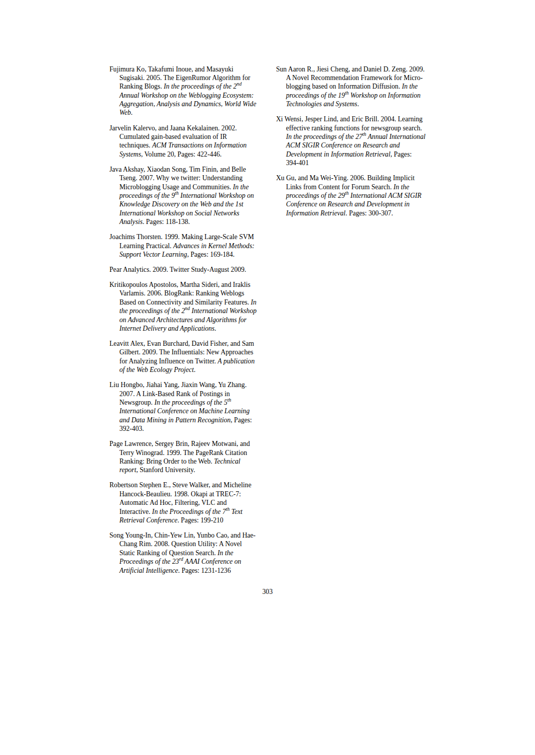Fujimura Ko, Takafumi Inoue, and Masayuki Sugisaki. 2005. The EigenRumor Algorithm for Ranking Blogs. In the proceedings of the 2nd Annual Workshop on the Weblogging Ecosystem: Aggregation, Analysis and Dynamics, World Wide Web.
Jarvelin Kalervo, and Jaana Kekalainen. 2002. Cumulated gain-based evaluation of IR techniques. ACM Transactions on Information Systems, Volume 20, Pages: 422-446.
Java Akshay, Xiaodan Song, Tim Finin, and Belle Tseng. 2007. Why we twitter: Understanding Microblogging Usage and Communities. In the proceedings of the 9th International Workshop on Knowledge Discovery on the Web and the 1st International Workshop on Social Networks Analysis. Pages: 118-138.
Joachims Thorsten. 1999. Making Large-Scale SVM Learning Practical. Advances in Kernel Methods: Support Vector Learning, Pages: 169-184.
Pear Analytics. 2009. Twitter Study-August 2009.
Kritikopoulos Apostolos, Martha Sideri, and Iraklis Varlamis. 2006. BlogRank: Ranking Weblogs Based on Connectivity and Similarity Features. In the proceedings of the 2nd International Workshop on Advanced Architectures and Algorithms for Internet Delivery and Applications.
Leavitt Alex, Evan Burchard, David Fisher, and Sam Gilbert. 2009. The Influentials: New Approaches for Analyzing Influence on Twitter. A publication of the Web Ecology Project.
Liu Hongbo, Jiahai Yang, Jiaxin Wang, Yu Zhang. 2007. A Link-Based Rank of Postings in Newsgroup. In the proceedings of the 5th International Conference on Machine Learning and Data Mining in Pattern Recognition, Pages: 392-403.
Page Lawrence, Sergey Brin, Rajeev Motwani, and Terry Winograd. 1999. The PageRank Citation Ranking: Bring Order to the Web. Technical report, Stanford University.
Robertson Stephen E., Steve Walker, and Micheline Hancock-Beaulieu. 1998. Okapi at TREC-7: Automatic Ad Hoc, Filtering, VLC and Interactive. In the Proceedings of the 7th Text Retrieval Conference. Pages: 199-210
Song Young-In, Chin-Yew Lin, Yunbo Cao, and Hae-Chang Rim. 2008. Question Utility: A Novel Static Ranking of Question Search. In the Proceedings of the 23rd AAAI Conference on Artificial Intelligence. Pages: 1231-1236
Sun Aaron R., Jiesi Cheng, and Daniel D. Zeng. 2009. A Novel Recommendation Framework for Micro-blogging based on Information Diffusion. In the proceedings of the 19th Workshop on Information Technologies and Systems.
Xi Wensi, Jesper Lind, and Eric Brill. 2004. Learning effective ranking functions for newsgroup search. In the proceedings of the 27th Annual International ACM SIGIR Conference on Research and Development in Information Retrieval, Pages: 394-401
Xu Gu, and Ma Wei-Ying. 2006. Building Implicit Links from Content for Forum Search. In the proceedings of the 29th International ACM SIGIR Conference on Research and Development in Information Retrieval. Pages: 300-307.
303